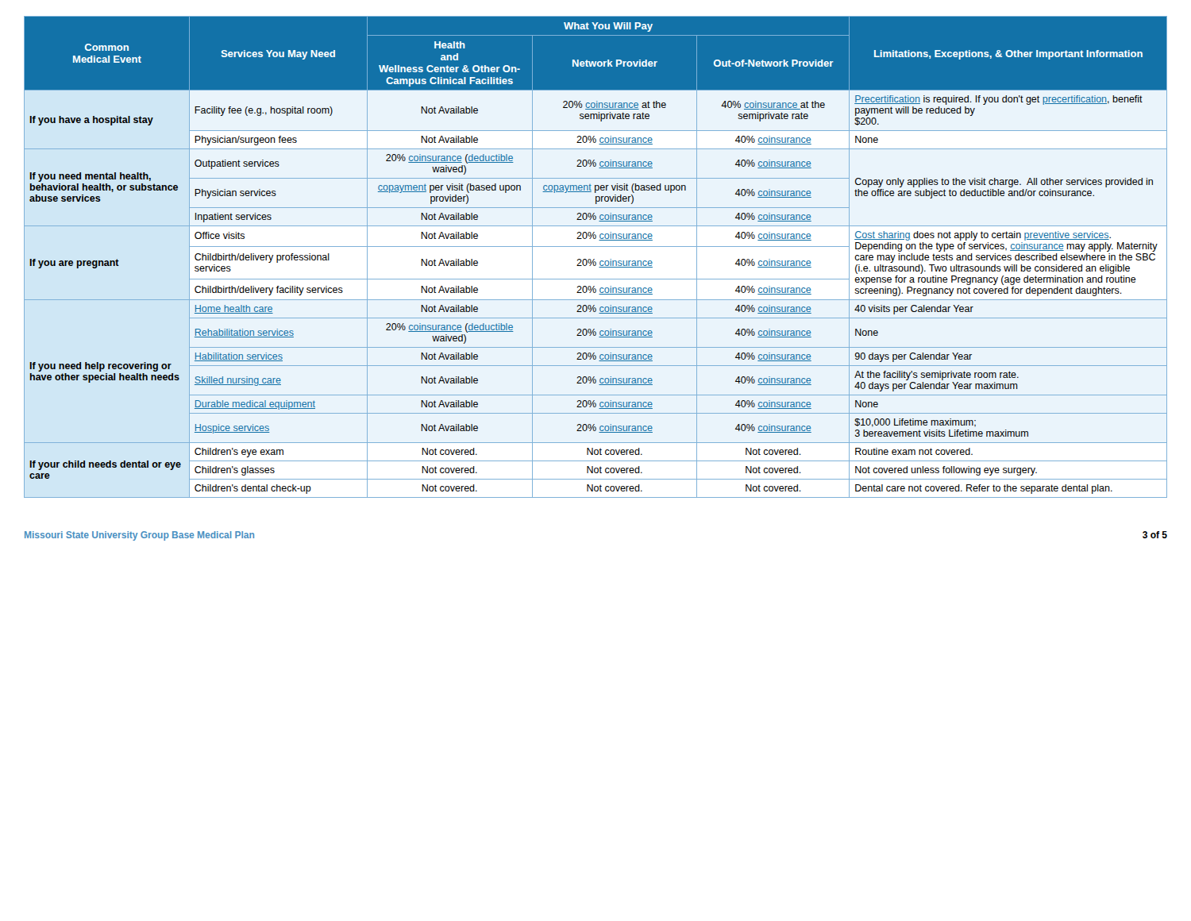| Common Medical Event | Services You May Need | What You Will Pay | Limitations, Exceptions, & Other Important Information |
| --- | --- | --- | --- |
| Health and Wellness Center & Other On-Campus Clinical Facilities | Network Provider | Out-of-Network Provider |
| If you have a hospital stay | Facility fee (e.g., hospital room) | Not Available | 20% coinsurance at the semiprivate rate | 40% coinsurance at the semiprivate rate | Precertification is required. If you don't get precertification , benefit payment will be reduced by $200. |
| Physician/surgeon fees | Not Available | 20% coinsurance | 40% coinsurance | None |
| If you need mental health, behavioral health, or substance abuse services | Outpatient services | 20% coinsurance ( deductible waived) | 20% coinsurance | 40% coinsurance | Copay only applies to the visit charge. All other services provided in the office are subject to deductible and/or coinsurance. |
| Physician services | copayment per visit (based upon provider) | copayment per visit (based upon provider) | 40% coinsurance |
| Inpatient services | Not Available | 20% coinsurance | 40% coinsurance |
| If you are pregnant | Office visits | Not Available | 20% coinsurance | 40% coinsurance | Cost sharing does not apply to certain preventive services . Depending on the type of services, coinsurance may apply. Maternity care may include tests and services described elsewhere in the SBC (i.e. ultrasound). Two ultrasounds will be considered an eligible expense for a routine Pregnancy (age determination and routine screening). Pregnancy not covered for dependent daughters. |
| Childbirth/delivery professional services | Not Available | 20% coinsurance | 40% coinsurance |
| Childbirth/delivery facility services | Not Available | 20% coinsurance | 40% coinsurance |
| If you need help recovering or have other special health needs | Home health care | Not Available | 20% coinsurance | 40% coinsurance | 40 visits per Calendar Year |
| Rehabilitation services | 20% coinsurance ( deductible waived) | 20% coinsurance | 40% coinsurance | None |
| Habilitation services | Not Available | 20% coinsurance | 40% coinsurance | 90 days per Calendar Year |
| Skilled nursing care | Not Available | 20% coinsurance | 40% coinsurance | At the facility's semiprivate room rate. 40 days per Calendar Year maximum |
| Durable medical equipment | Not Available | 20% coinsurance | 40% coinsurance | None |
| Hospice services | Not Available | 20% coinsurance | 40% coinsurance | $10,000 Lifetime maximum; 3 bereavement visits Lifetime maximum |
| If your child needs dental or eye care | Children's eye exam | Not covered. | Not covered. | Not covered. | Routine exam not covered. |
| Children's glasses | Not covered. | Not covered. | Not covered. | Not covered unless following eye surgery. |
| Children's dental check-up | Not covered. | Not covered. | Not covered. | Dental care not covered. Refer to the separate dental plan. |
Missouri State University Group Base Medical Plan
3 of 5